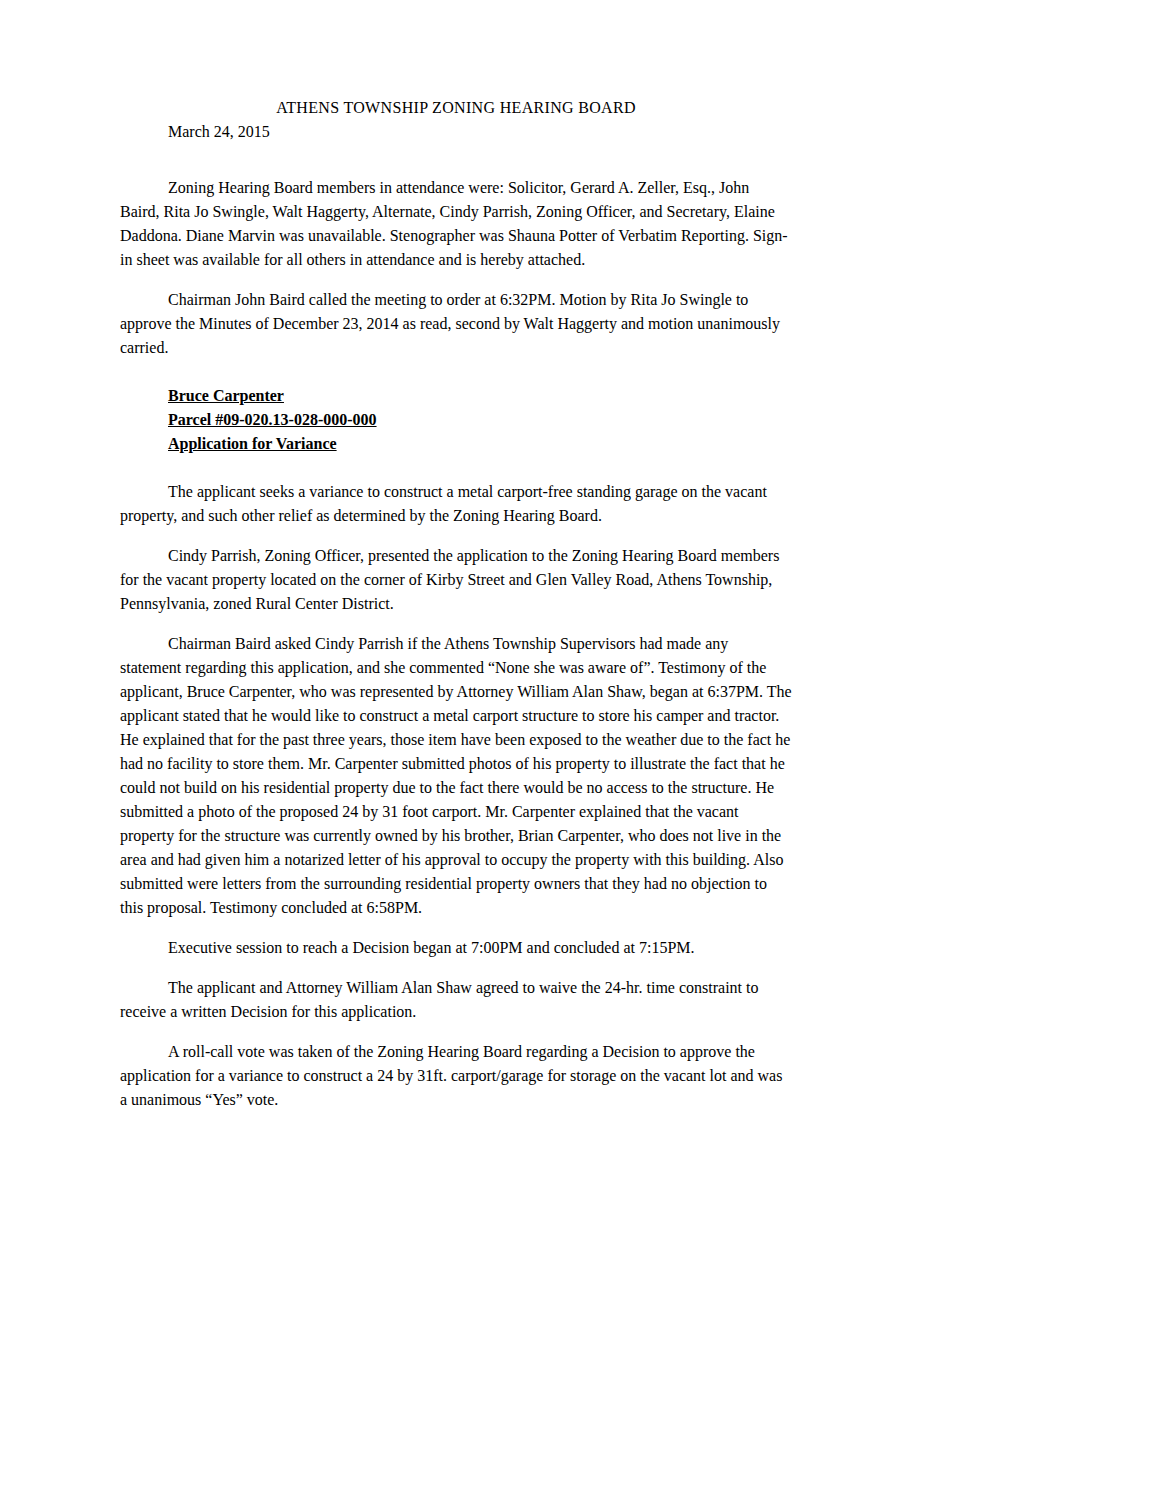ATHENS TOWNSHIP ZONING HEARING BOARD
March 24, 2015
Zoning Hearing Board members in attendance were: Solicitor, Gerard A. Zeller, Esq., John Baird, Rita Jo Swingle, Walt Haggerty, Alternate, Cindy Parrish, Zoning Officer, and Secretary, Elaine Daddona. Diane Marvin was unavailable. Stenographer was Shauna Potter of Verbatim Reporting. Sign-in sheet was available for all others in attendance and is hereby attached.
Chairman John Baird called the meeting to order at 6:32PM. Motion by Rita Jo Swingle to approve the Minutes of December 23, 2014 as read, second by Walt Haggerty and motion unanimously carried.
Bruce Carpenter Parcel #09-020.13-028-000-000 Application for Variance
The applicant seeks a variance to construct a metal carport-free standing garage on the vacant property, and such other relief as determined by the Zoning Hearing Board.
Cindy Parrish, Zoning Officer, presented the application to the Zoning Hearing Board members for the vacant property located on the corner of Kirby Street and Glen Valley Road, Athens Township, Pennsylvania, zoned Rural Center District.
Chairman Baird asked Cindy Parrish if the Athens Township Supervisors had made any statement regarding this application, and she commented “None she was aware of”. Testimony of the applicant, Bruce Carpenter, who was represented by Attorney William Alan Shaw, began at 6:37PM. The applicant stated that he would like to construct a metal carport structure to store his camper and tractor. He explained that for the past three years, those item have been exposed to the weather due to the fact he had no facility to store them. Mr. Carpenter submitted photos of his property to illustrate the fact that he could not build on his residential property due to the fact there would be no access to the structure. He submitted a photo of the proposed 24 by 31 foot carport. Mr. Carpenter explained that the vacant property for the structure was currently owned by his brother, Brian Carpenter, who does not live in the area and had given him a notarized letter of his approval to occupy the property with this building. Also submitted were letters from the surrounding residential property owners that they had no objection to this proposal. Testimony concluded at 6:58PM.
Executive session to reach a Decision began at 7:00PM and concluded at 7:15PM.
The applicant and Attorney William Alan Shaw agreed to waive the 24-hr. time constraint to receive a written Decision for this application.
A roll-call vote was taken of the Zoning Hearing Board regarding a Decision to approve the application for a variance to construct a 24 by 31ft. carport/garage for storage on the vacant lot and was a unanimous “Yes” vote.